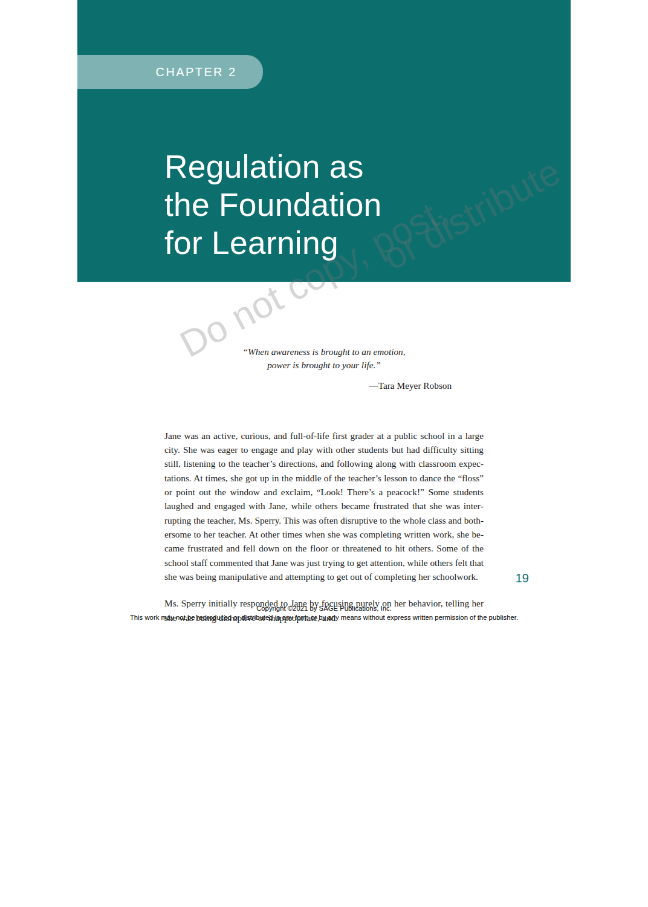Chapter 2
Regulation as
the Foundation
for Learning
or distribute Do not copy, post,
“When awareness is brought to an emotion,
power is brought to your life.” —Tara Meyer Robson
Jane was an active, curious, and full-of-life first grader at a public school in a large city. She was eager to engage and play with other students but had difficulty sitting still, listening to the teacher’s directions, and following along with classroom expectations. At times, she got up in the middle of the teacher’s lesson to dance the “floss” or point out the window and exclaim, “Look! There’s a peacock!” Some students laughed and engaged with Jane, while others became frustrated that she was interrupting the teacher, Ms. Sperry. This was often disruptive to the whole class and bothersome to her teacher. At other times when she was completing written work, she became frustrated and fell down on the floor or threatened to hit others. Some of the school staff commented that Jane was just trying to get attention, while others felt that she was being manipulative and attempting to get out of completing her schoolwork.
Ms. Sperry initially responded to Jane by focusing purely on her behavior, telling her she was being disruptive or inappropriate, and
19
Copyright ©2021 by SAGE Publications, Inc.
This work may not be reproduced or distributed in any form or by any means without express written permission of the publisher.